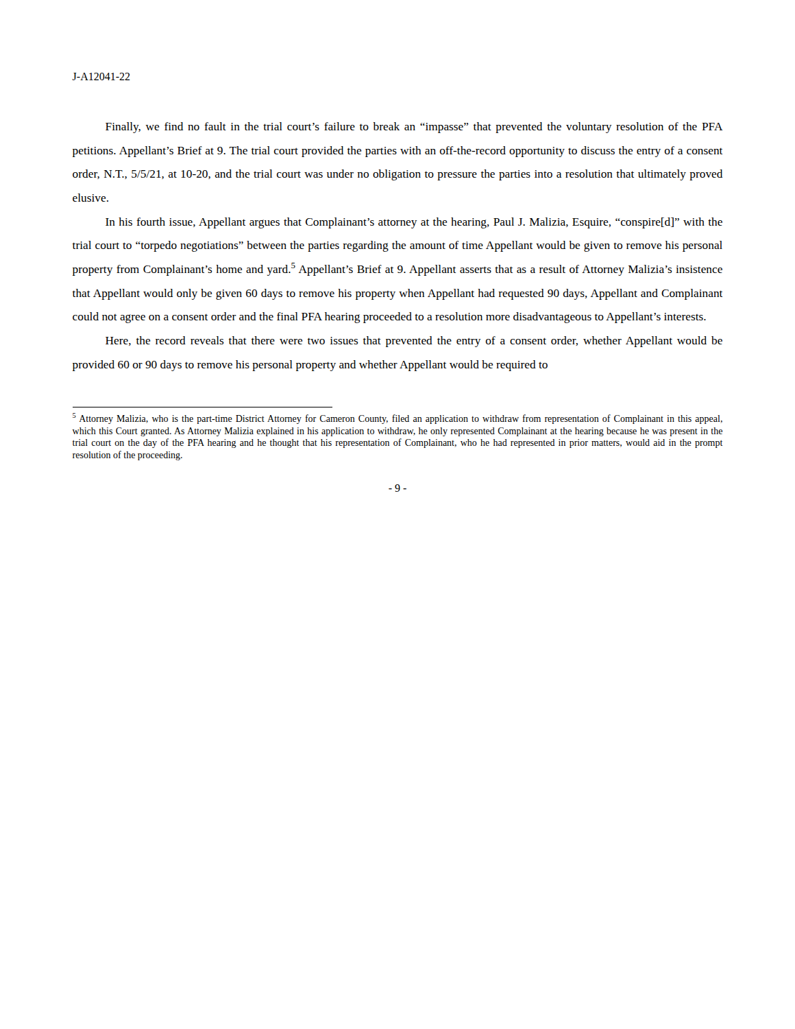J-A12041-22
Finally, we find no fault in the trial court’s failure to break an “impasse” that prevented the voluntary resolution of the PFA petitions. Appellant’s Brief at 9. The trial court provided the parties with an off-the-record opportunity to discuss the entry of a consent order, N.T., 5/5/21, at 10-20, and the trial court was under no obligation to pressure the parties into a resolution that ultimately proved elusive.
In his fourth issue, Appellant argues that Complainant’s attorney at the hearing, Paul J. Malizia, Esquire, “conspire[d]” with the trial court to “torpedo negotiations” between the parties regarding the amount of time Appellant would be given to remove his personal property from Complainant’s home and yard.5 Appellant’s Brief at 9. Appellant asserts that as a result of Attorney Malizia’s insistence that Appellant would only be given 60 days to remove his property when Appellant had requested 90 days, Appellant and Complainant could not agree on a consent order and the final PFA hearing proceeded to a resolution more disadvantageous to Appellant’s interests.
Here, the record reveals that there were two issues that prevented the entry of a consent order, whether Appellant would be provided 60 or 90 days to remove his personal property and whether Appellant would be required to
5 Attorney Malizia, who is the part-time District Attorney for Cameron County, filed an application to withdraw from representation of Complainant in this appeal, which this Court granted. As Attorney Malizia explained in his application to withdraw, he only represented Complainant at the hearing because he was present in the trial court on the day of the PFA hearing and he thought that his representation of Complainant, who he had represented in prior matters, would aid in the prompt resolution of the proceeding.
- 9 -